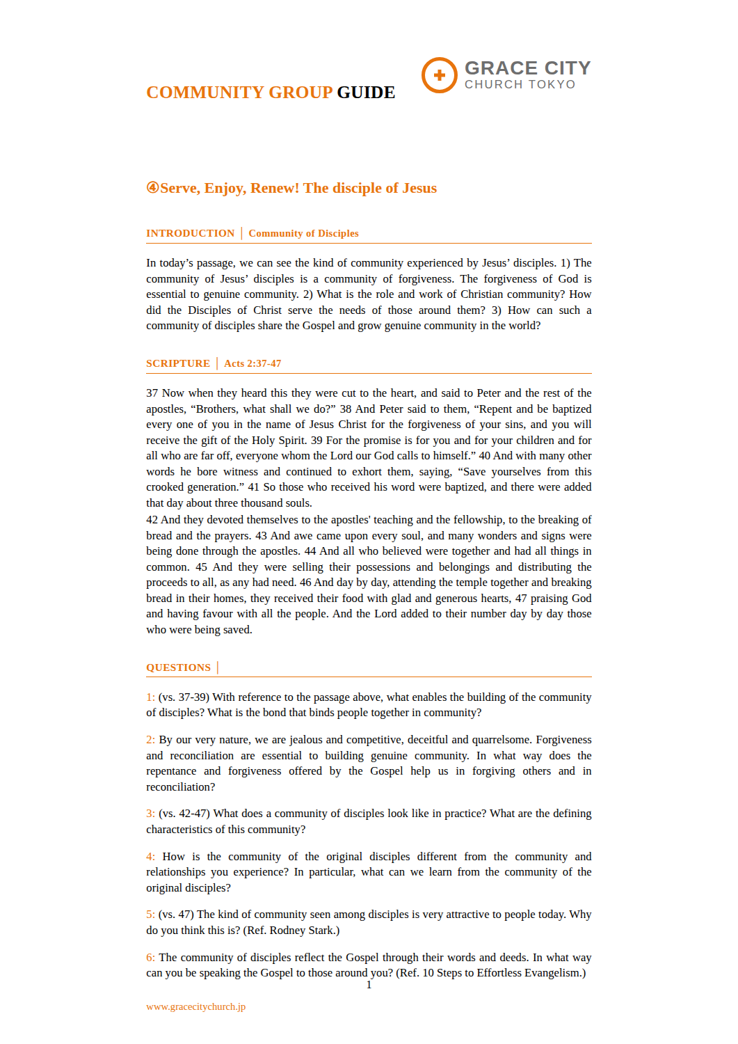COMMUNITY GROUP GUIDE
GRACE CITY
CHURCH TOKYO
④Serve, Enjoy, Renew! The disciple of Jesus
INTRODUCTION │ Community of Disciples
In today’s passage, we can see the kind of community experienced by Jesus’ disciples. 1) The community of Jesus’ disciples is a community of forgiveness. The forgiveness of God is essential to genuine community. 2) What is the role and work of Christian community? How did the Disciples of Christ serve the needs of those around them? 3) How can such a community of disciples share the Gospel and grow genuine community in the world?
SCRIPTURE │ Acts 2:37-47
37 Now when they heard this they were cut to the heart, and said to Peter and the rest of the apostles, “Brothers, what shall we do?” 38 And Peter said to them, “Repent and be baptized every one of you in the name of Jesus Christ for the forgiveness of your sins, and you will receive the gift of the Holy Spirit. 39 For the promise is for you and for your children and for all who are far off, everyone whom the Lord our God calls to himself.” 40 And with many other words he bore witness and continued to exhort them, saying, “Save yourselves from this crooked generation.” 41 So those who received his word were baptized, and there were added that day about three thousand souls.
42 And they devoted themselves to the apostles' teaching and the fellowship, to the breaking of bread and the prayers. 43 And awe came upon every soul, and many wonders and signs were being done through the apostles. 44 And all who believed were together and had all things in common. 45 And they were selling their possessions and belongings and distributing the proceeds to all, as any had need. 46 And day by day, attending the temple together and breaking bread in their homes, they received their food with glad and generous hearts, 47 praising God and having favour with all the people. And the Lord added to their number day by day those who were being saved.
QUESTIONS │
1: (vs. 37-39) With reference to the passage above, what enables the building of the community of disciples? What is the bond that binds people together in community?
2: By our very nature, we are jealous and competitive, deceitful and quarrelsome. Forgiveness and reconciliation are essential to building genuine community. In what way does the repentance and forgiveness offered by the Gospel help us in forgiving others and in reconciliation?
3: (vs. 42-47) What does a community of disciples look like in practice? What are the defining characteristics of this community?
4: How is the community of the original disciples different from the community and relationships you experience? In particular, what can we learn from the community of the original disciples?
5: (vs. 47) The kind of community seen among disciples is very attractive to people today. Why do you think this is? (Ref. Rodney Stark.)
6: The community of disciples reflect the Gospel through their words and deeds. In what way can you be speaking the Gospel to those around you? (Ref. 10 Steps to Effortless Evangelism.)
1
www.gracecitychurch.jp